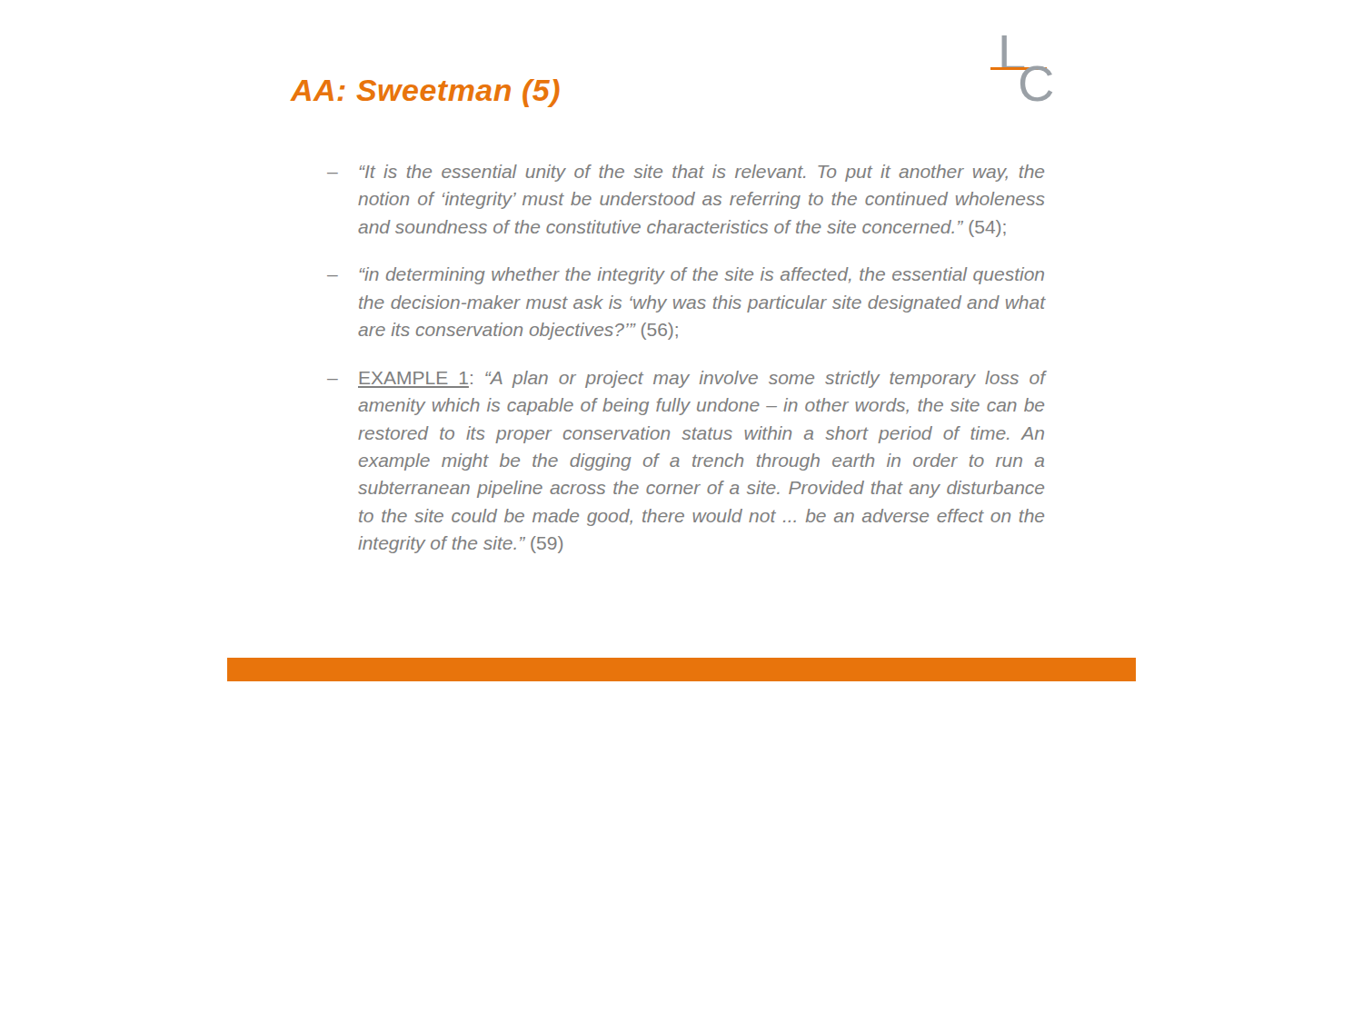L C
AA: Sweetman (5)
“It is the essential unity of the site that is relevant. To put it another way, the notion of ‘integrity’ must be understood as referring to the continued wholeness and soundness of the constitutive characteristics of the site concerned.” (54);
“in determining whether the integrity of the site is affected, the essential question the decision-maker must ask is ‘why was this particular site designated and what are its conservation objectives?’” (56);
EXAMPLE 1: “A plan or project may involve some strictly temporary loss of amenity which is capable of being fully undone – in other words, the site can be restored to its proper conservation status within a short period of time. An example might be the digging of a trench through earth in order to run a subterranean pipeline across the corner of a site. Provided that any disturbance to the site could be made good, there would not ... be an adverse effect on the integrity of the site.” (59)